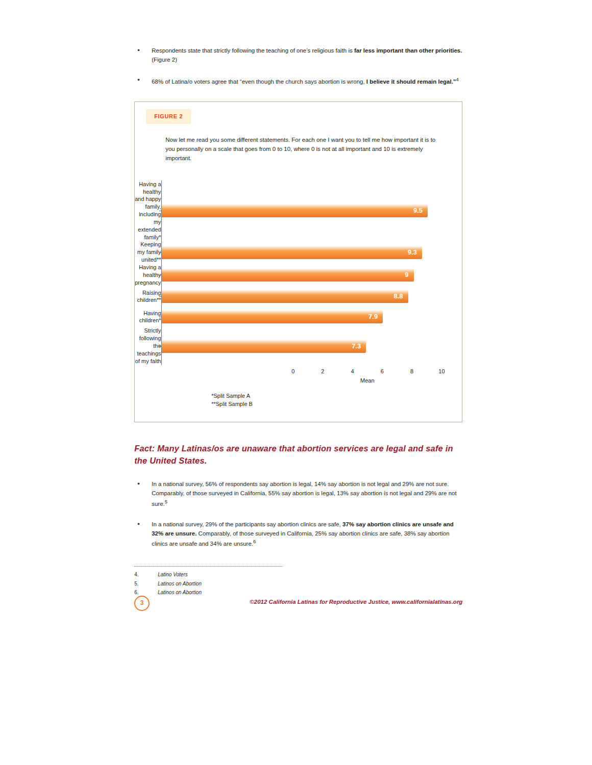Respondents state that strictly following the teaching of one’s religious faith is far less important than other priorities. (Figure 2)
68% of Latina/o voters agree that “even though the church says abortion is wrong, I believe it should remain legal.”4
FIGURE 2
Now let me read you some different statements. For each one I want you to tell me how important it is to you personally on a scale that goes from 0 to 10, where 0 is not at all important and 10 is extremely important.
| Having a healthy and happy family, including my extended family* | 9.5 |
| Keeping my family united** | 9.3 |
| Having a healthy pregnancy | 9 |
| Raising children** | 8.8 |
| Having children* | 7.9 |
| Strictly following the teachings of my faith | 7.3 |
0 2 4 6 8 10
Mean
*Split Sample A
**Split Sample B
Fact: Many Latinas/os are unaware that abortion services are legal and safe in the United States.
In a national survey, 56% of respondents say abortion is legal, 14% say abortion is not legal and 29% are not sure. Comparably, of those surveyed in California, 55% say abortion is legal, 13% say abortion is not legal and 29% are not sure.5
In a national survey, 29% of the participants say abortion clinics are safe, 37% say abortion clinics are unsafe and 32% are unsure. Comparably, of those surveyed in California, 25% say abortion clinics are safe, 38% say abortion clinics are unsafe and 34% are unsure.6
| 4. | Latino Voters |
| 5. | Latinos on Abortion |
| 6. | Latinos on Abortion |
3
©2012 California Latinas for Reproductive Justice, www.californialatinas.org